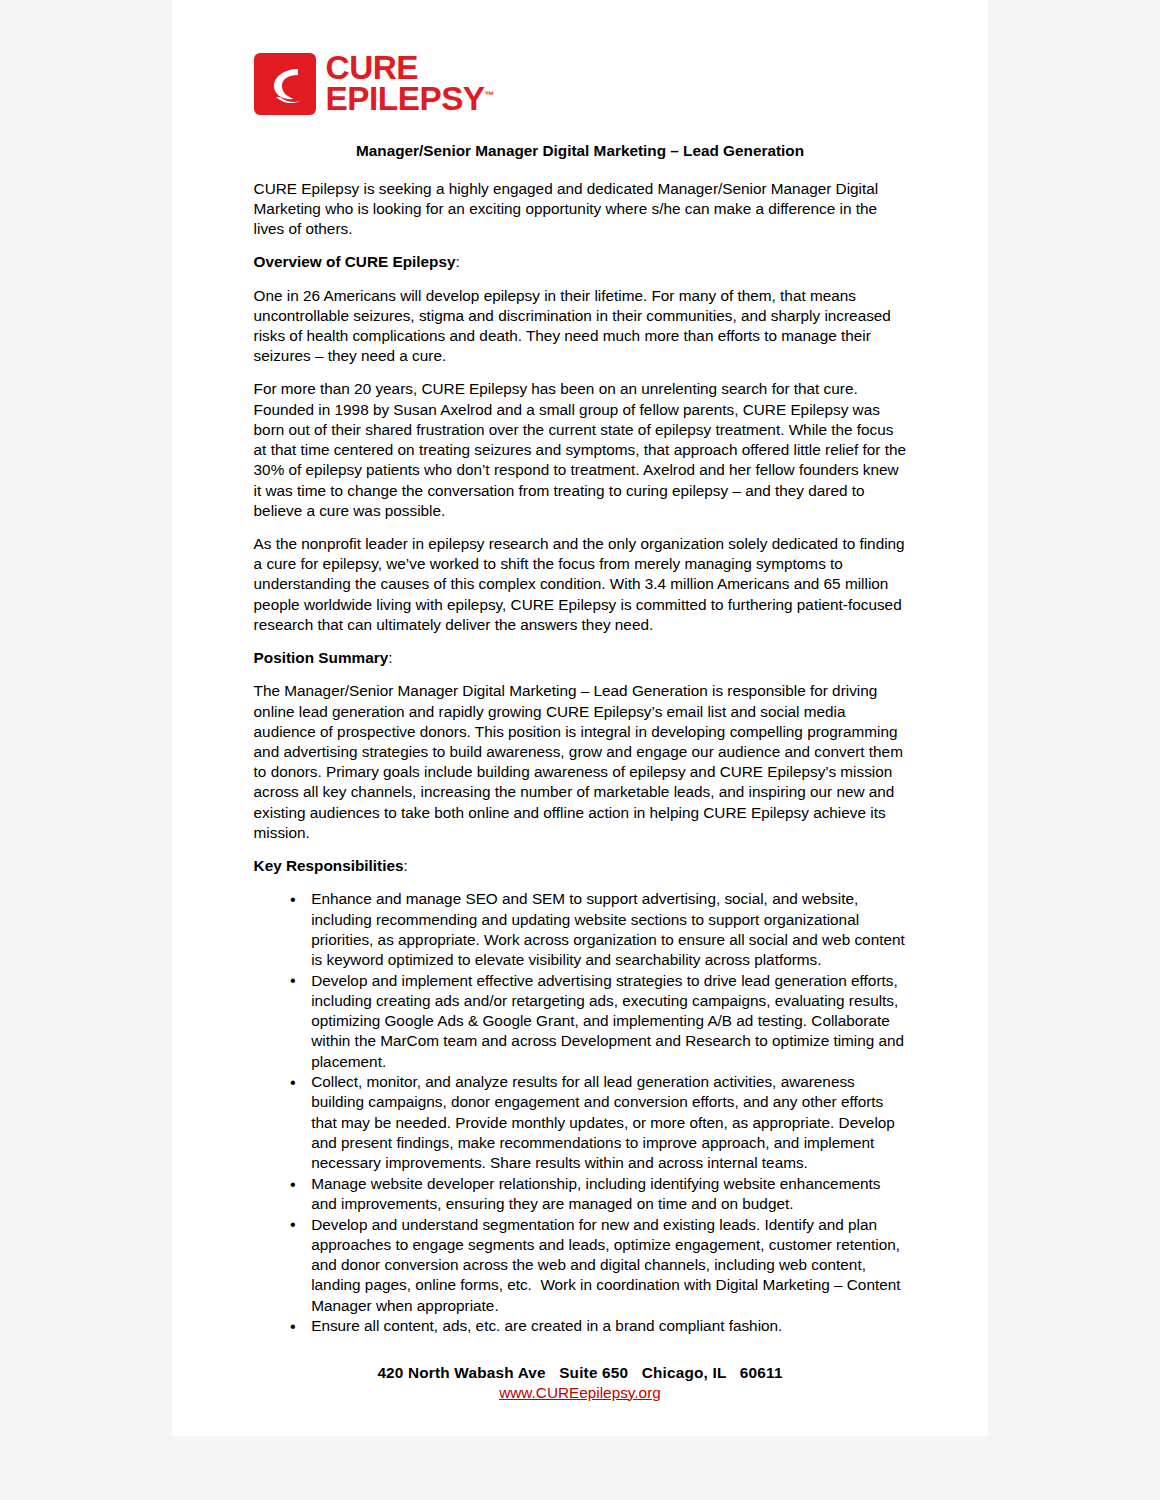CURE
EPILEPSY™
Manager/Senior Manager Digital Marketing – Lead Generation
CURE Epilepsy is seeking a highly engaged and dedicated Manager/Senior Manager Digital Marketing who is looking for an exciting opportunity where s/he can make a difference in the lives of others.
Overview of CURE Epilepsy
:
One in 26 Americans will develop epilepsy in their lifetime. For many of them, that means uncontrollable seizures, stigma and discrimination in their communities, and sharply increased risks of health complications and death. They need much more than efforts to manage their seizures – they need a cure.
For more than 20 years, CURE Epilepsy has been on an unrelenting search for that cure. Founded in 1998 by Susan Axelrod and a small group of fellow parents, CURE Epilepsy was born out of their shared frustration over the current state of epilepsy treatment. While the focus at that time centered on treating seizures and symptoms, that approach offered little relief for the 30% of epilepsy patients who don’t respond to treatment. Axelrod and her fellow founders knew it was time to change the conversation from treating to curing epilepsy – and they dared to believe a cure was possible.
As the nonprofit leader in epilepsy research and the only organization solely dedicated to finding a cure for epilepsy, we’ve worked to shift the focus from merely managing symptoms to understanding the causes of this complex condition. With 3.4 million Americans and 65 million people worldwide living with epilepsy, CURE Epilepsy is committed to furthering patient-focused research that can ultimately deliver the answers they need.
Position Summary
:
The Manager/Senior Manager Digital Marketing – Lead Generation is responsible for driving online lead generation and rapidly growing CURE Epilepsy’s email list and social media audience of prospective donors. This position is integral in developing compelling programming and advertising strategies to build awareness, grow and engage our audience and convert them to donors. Primary goals include building awareness of epilepsy and CURE Epilepsy’s mission across all key channels, increasing the number of marketable leads, and inspiring our new and existing audiences to take both online and offline action in helping CURE Epilepsy achieve its mission.
Key Responsibilities
:
Enhance and manage SEO and SEM to support advertising, social, and website, including recommending and updating website sections to support organizational priorities, as appropriate. Work across organization to ensure all social and web content is keyword optimized to elevate visibility and searchability across platforms.
Develop and implement effective advertising strategies to drive lead generation efforts, including creating ads and/or retargeting ads, executing campaigns, evaluating results, optimizing Google Ads & Google Grant, and implementing A/B ad testing. Collaborate within the MarCom team and across Development and Research to optimize timing and placement.
Collect, monitor, and analyze results for all lead generation activities, awareness building campaigns, donor engagement and conversion efforts, and any other efforts that may be needed. Provide monthly updates, or more often, as appropriate. Develop and present findings, make recommendations to improve approach, and implement necessary improvements. Share results within and across internal teams.
Manage website developer relationship, including identifying website enhancements and improvements, ensuring they are managed on time and on budget.
Develop and understand segmentation for new and existing leads. Identify and plan approaches to engage segments and leads, optimize engagement, customer retention, and donor conversion across the web and digital channels, including web content, landing pages, online forms, etc. Work in coordination with Digital Marketing – Content Manager when appropriate.
Ensure all content, ads, etc. are created in a brand compliant fashion.
420 North Wabash Ave Suite 650 Chicago, IL 60611
www.CUREepilepsy.org